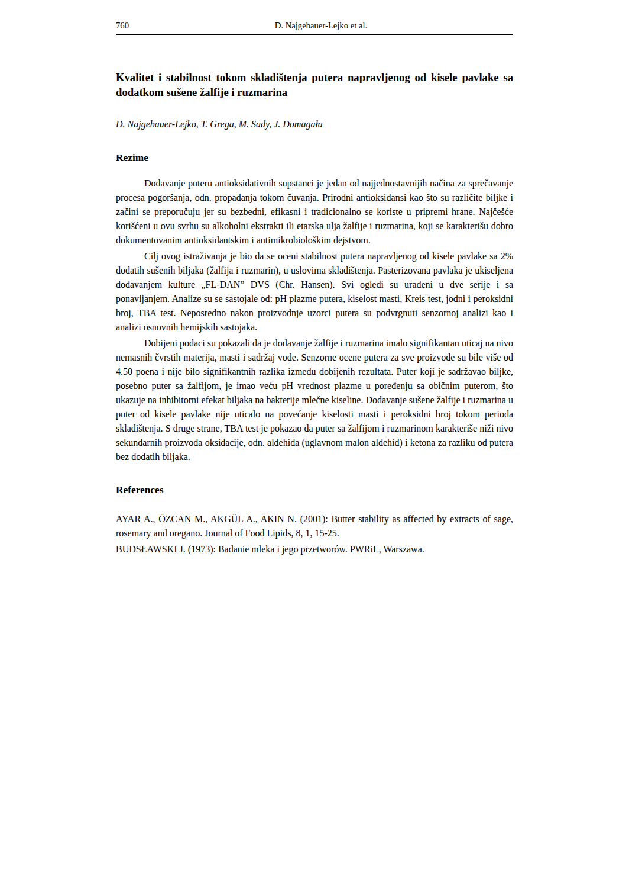760 D. Najgebauer-Lejko et al.
Kvalitet i stabilnost tokom skladištenja putera napravljenog od kisele pavlake sa dodatkom sušene žalfije i ruzmarina
D. Najgebauer-Lejko, T. Grega, M. Sady, J. Domagała
Rezime
Dodavanje puteru antioksidativnih supstanci je jedan od najjednostavnijih načina za sprečavanje procesa pogoršanja, odn. propadanja tokom čuvanja. Prirodni antioksidansi kao što su različite biljke i začini se preporučuju jer su bezbedni, efikasni i tradicionalno se koriste u pripremi hrane. Najčešće korišćeni u ovu svrhu su alkoholni ekstrakti ili etarska ulja žalfije i ruzmarina, koji se karakterišu dobro dokumentovanim antioksidantskim i antimikrobiološkim dejstvom.
Cilj ovog istraživanja je bio da se oceni stabilnost putera napravljenog od kisele pavlake sa 2% dodatih sušenih biljaka (žalfija i ruzmarin), u uslovima skladištenja. Pasterizovana pavlaka je ukiseljena dodavanjem kulture „FL-DAN” DVS (Chr. Hansen). Svi ogledi su urađeni u dve serije i sa ponavljanjem. Analize su se sastojale od: pH plazme putera, kiselost masti, Kreis test, jodni i peroksidni broj, TBA test. Neposredno nakon proizvodnje uzorci putera su podvrgnuti senzornoj analizi kao i analizi osnovnih hemijskih sastojaka.
Dobijeni podaci su pokazali da je dodavanje žalfije i ruzmarina imalo signifikantan uticaj na nivo nemasnih čvrstih materija, masti i sadržaj vode. Senzorne ocene putera za sve proizvode su bile više od 4.50 poena i nije bilo signifikantnih razlika između dobijenih rezultata. Puter koji je sadržavao biljke, posebno puter sa žalfijom, je imao veću pH vrednost plazme u poređenju sa običnim puterom, što ukazuje na inhibitorni efekat biljaka na bakterije mlečne kiseline. Dodavanje sušene žalfije i ruzmarina u puter od kisele pavlake nije uticalo na povećanje kiselosti masti i peroksidni broj tokom perioda skladištenja. S druge strane, TBA test je pokazao da puter sa žalfijom i ruzmarinom karakteriše niži nivo sekundarnih proizvoda oksidacije, odn. aldehida (uglavnom malon aldehid) i ketona za razliku od putera bez dodatih biljaka.
References
AYAR A., ÖZCAN M., AKGÜL A., AKIN N. (2001): Butter stability as affected by extracts of sage, rosemary and oregano. Journal of Food Lipids, 8, 1, 15-25.
BUDSŁAWSKI J. (1973): Badanie mleka i jego przetworów. PWRiL, Warszawa.